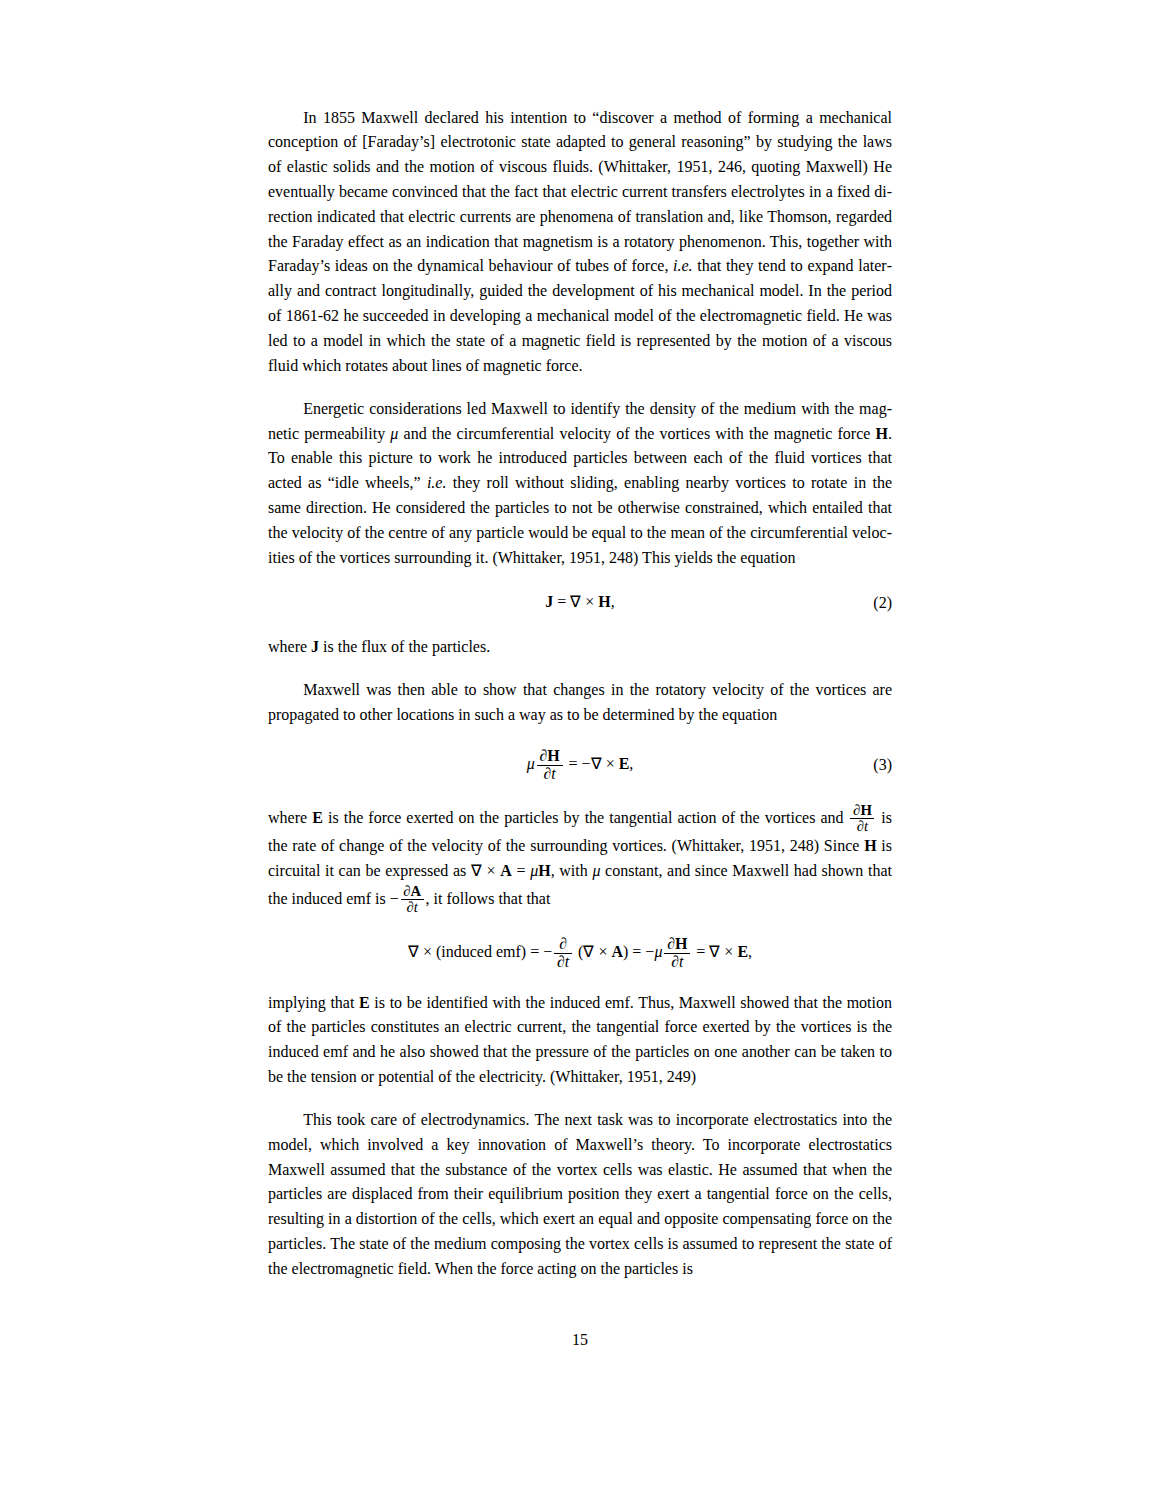In 1855 Maxwell declared his intention to “discover a method of forming a mechanical conception of [Faraday’s] electrotonic state adapted to general reasoning” by studying the laws of elastic solids and the motion of viscous fluids. (Whittaker, 1951, 246, quoting Maxwell) He eventually became convinced that the fact that electric current transfers electrolytes in a fixed direction indicated that electric currents are phenomena of translation and, like Thomson, regarded the Faraday effect as an indication that magnetism is a rotatory phenomenon. This, together with Faraday’s ideas on the dynamical behaviour of tubes of force, i.e. that they tend to expand laterally and contract longitudinally, guided the development of his mechanical model. In the period of 1861-62 he succeeded in developing a mechanical model of the electromagnetic field. He was led to a model in which the state of a magnetic field is represented by the motion of a viscous fluid which rotates about lines of magnetic force.
Energetic considerations led Maxwell to identify the density of the medium with the magnetic permeability μ and the circumferential velocity of the vortices with the magnetic force H. To enable this picture to work he introduced particles between each of the fluid vortices that acted as “idle wheels,” i.e. they roll without sliding, enabling nearby vortices to rotate in the same direction. He considered the particles to not be otherwise constrained, which entailed that the velocity of the centre of any particle would be equal to the mean of the circumferential velocities of the vortices surrounding it. (Whittaker, 1951, 248) This yields the equation
J = ∇ × H, (2)
where J is the flux of the particles.
Maxwell was then able to show that changes in the rotatory velocity of the vortices are propagated to other locations in such a way as to be determined by the equation
μ∂H∂t = −∇ × E, (3)
where E is the force exerted on the particles by the tangential action of the vortices and ∂H∂t is the rate of change of the velocity of the surrounding vortices. (Whittaker, 1951, 248) Since H is circuital it can be expressed as ∇ × A = μH, with μ constant, and since Maxwell had shown that the induced emf is −∂A∂t, it follows that that
∇ × (induced emf) = −∂∂t (∇ × A) = −μ∂H∂t = ∇ × E,
implying that E is to be identified with the induced emf. Thus, Maxwell showed that the motion of the particles constitutes an electric current, the tangential force exerted by the vortices is the induced emf and he also showed that the pressure of the particles on one another can be taken to be the tension or potential of the electricity. (Whittaker, 1951, 249)
This took care of electrodynamics. The next task was to incorporate electrostatics into the model, which involved a key innovation of Maxwell’s theory. To incorporate electrostatics Maxwell assumed that the substance of the vortex cells was elastic. He assumed that when the particles are displaced from their equilibrium position they exert a tangential force on the cells, resulting in a distortion of the cells, which exert an equal and opposite compensating force on the particles. The state of the medium composing the vortex cells is assumed to represent the state of the electromagnetic field. When the force acting on the particles is
15